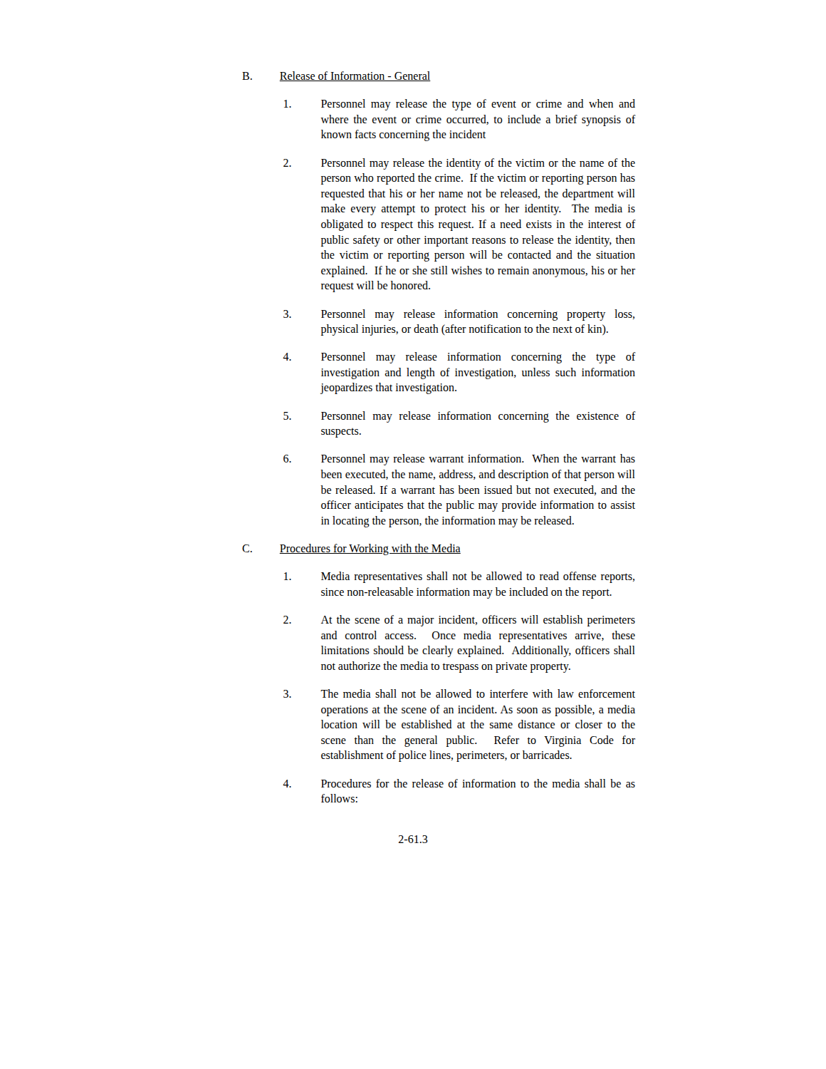B. Release of Information - General
1. Personnel may release the type of event or crime and when and where the event or crime occurred, to include a brief synopsis of known facts concerning the incident
2. Personnel may release the identity of the victim or the name of the person who reported the crime. If the victim or reporting person has requested that his or her name not be released, the department will make every attempt to protect his or her identity. The media is obligated to respect this request. If a need exists in the interest of public safety or other important reasons to release the identity, then the victim or reporting person will be contacted and the situation explained. If he or she still wishes to remain anonymous, his or her request will be honored.
3. Personnel may release information concerning property loss, physical injuries, or death (after notification to the next of kin).
4. Personnel may release information concerning the type of investigation and length of investigation, unless such information jeopardizes that investigation.
5. Personnel may release information concerning the existence of suspects.
6. Personnel may release warrant information. When the warrant has been executed, the name, address, and description of that person will be released. If a warrant has been issued but not executed, and the officer anticipates that the public may provide information to assist in locating the person, the information may be released.
C. Procedures for Working with the Media
1. Media representatives shall not be allowed to read offense reports, since non-releasable information may be included on the report.
2. At the scene of a major incident, officers will establish perimeters and control access. Once media representatives arrive, these limitations should be clearly explained. Additionally, officers shall not authorize the media to trespass on private property.
3. The media shall not be allowed to interfere with law enforcement operations at the scene of an incident. As soon as possible, a media location will be established at the same distance or closer to the scene than the general public. Refer to Virginia Code for establishment of police lines, perimeters, or barricades.
4. Procedures for the release of information to the media shall be as follows:
2-61.3